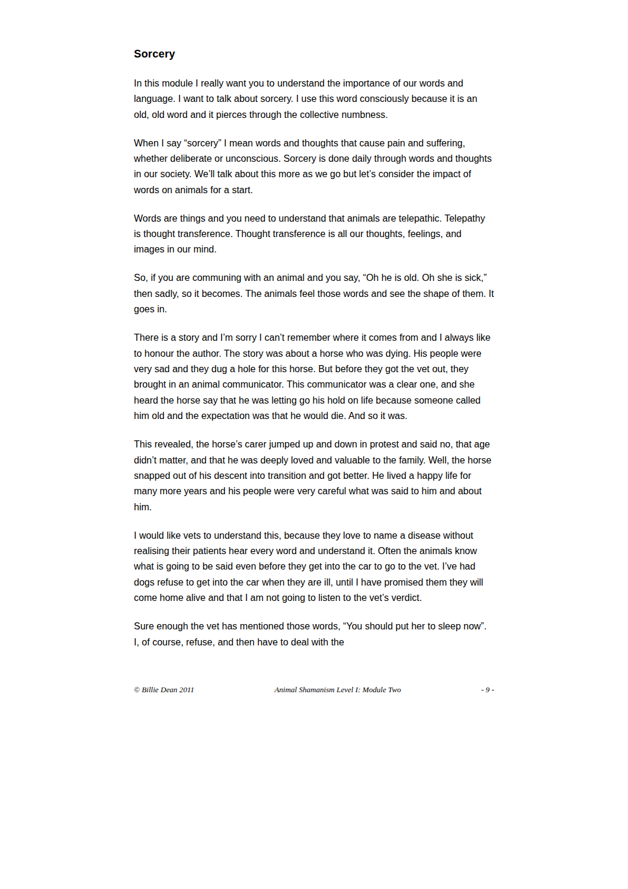Sorcery
In this module I really want you to understand the importance of our words and language. I want to talk about sorcery. I use this word consciously because it is an old, old word and it pierces through the collective numbness.
When I say “sorcery” I mean words and thoughts that cause pain and suffering, whether deliberate or unconscious. Sorcery is done daily through words and thoughts in our society. We’ll talk about this more as we go but let’s consider the impact of words on animals for a start.
Words are things and you need to understand that animals are telepathic. Telepathy is thought transference. Thought transference is all our thoughts, feelings, and images in our mind.
So, if you are communing with an animal and you say, “Oh he is old. Oh she is sick,” then sadly, so it becomes. The animals feel those words and see the shape of them. It goes in.
There is a story and I’m sorry I can’t remember where it comes from and I always like to honour the author. The story was about a horse who was dying. His people were very sad and they dug a hole for this horse. But before they got the vet out, they brought in an animal communicator. This communicator was a clear one, and she heard the horse say that he was letting go his hold on life because someone called him old and the expectation was that he would die. And so it was.
This revealed, the horse’s carer jumped up and down in protest and said no, that age didn’t matter, and that he was deeply loved and valuable to the family. Well, the horse snapped out of his descent into transition and got better. He lived a happy life for many more years and his people were very careful what was said to him and about him.
I would like vets to understand this, because they love to name a disease without realising their patients hear every word and understand it. Often the animals know what is going to be said even before they get into the car to go to the vet. I’ve had dogs refuse to get into the car when they are ill, until I have promised them they will come home alive and that I am not going to listen to the vet’s verdict.
Sure enough the vet has mentioned those words, “You should put her to sleep now”. I, of course, refuse, and then have to deal with the
© Billie Dean 2011 Animal Shamanism Level I: Module Two - 9 -